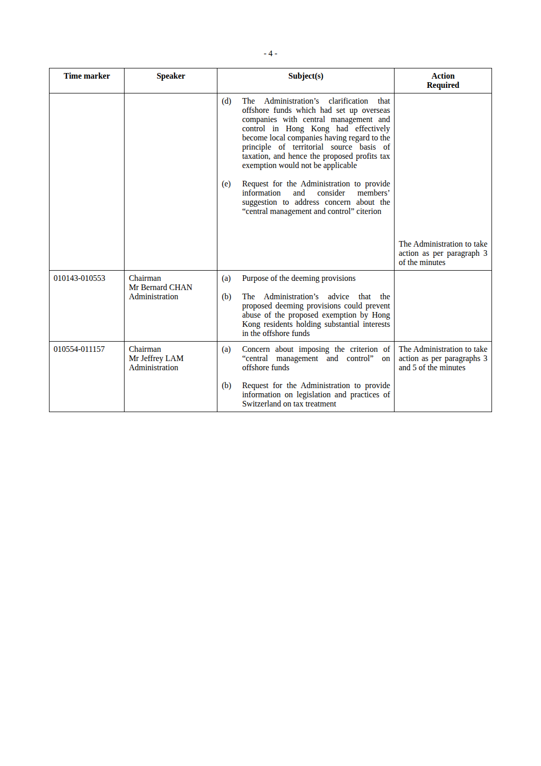- 4 -
| Time marker | Speaker | Subject(s) | Action Required |
| --- | --- | --- | --- |
| | | (d) The Administration’s clarification that offshore funds which had set up overseas companies with central management and control in Hong Kong had effectively become local companies having regard to the principle of territorial source basis of taxation, and hence the proposed profits tax exemption would not be applicable (e) Request for the Administration to provide information and consider members’ suggestion to address concern about the “central management and control” citerion | The Administration to take action as per paragraph 3 of the minutes |
| 010143-010553 | Chairman Mr Bernard CHAN Administration | (a) Purpose of the deeming provisions (b) The Administration’s advice that the proposed deeming provisions could prevent abuse of the proposed exemption by Hong Kong residents holding substantial interests in the offshore funds | |
| 010554-011157 | Chairman Mr Jeffrey LAM Administration | (a) Concern about imposing the criterion of “central management and control” on offshore funds (b) Request for the Administration to provide information on legislation and practices of Switzerland on tax treatment | The Administration to take action as per paragraphs 3 and 5 of the minutes |